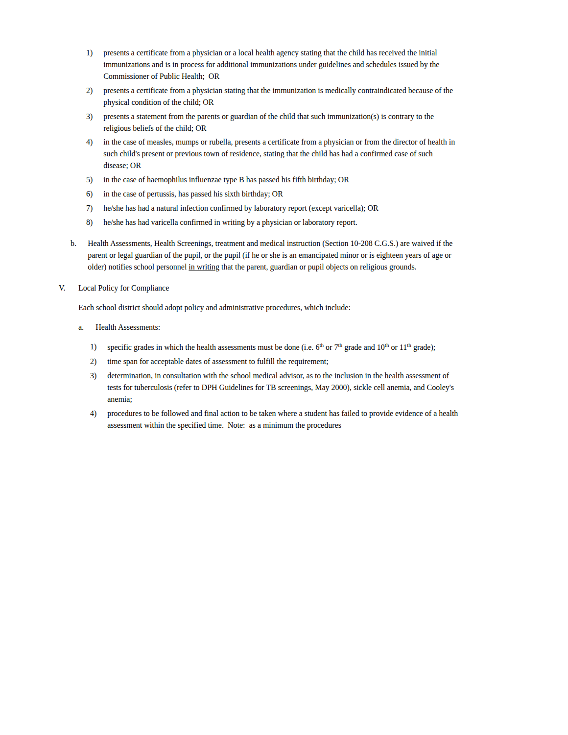1) presents a certificate from a physician or a local health agency stating that the child has received the initial immunizations and is in process for additional immunizations under guidelines and schedules issued by the Commissioner of Public Health; OR
2) presents a certificate from a physician stating that the immunization is medically contraindicated because of the physical condition of the child; OR
3) presents a statement from the parents or guardian of the child that such immunization(s) is contrary to the religious beliefs of the child; OR
4) in the case of measles, mumps or rubella, presents a certificate from a physician or from the director of health in such child's present or previous town of residence, stating that the child has had a confirmed case of such disease; OR
5) in the case of haemophilus influenzae type B has passed his fifth birthday; OR
6) in the case of pertussis, has passed his sixth birthday; OR
7) he/she has had a natural infection confirmed by laboratory report (except varicella); OR
8) he/she has had varicella confirmed in writing by a physician or laboratory report.
b. Health Assessments, Health Screenings, treatment and medical instruction (Section 10-208 C.G.S.) are waived if the parent or legal guardian of the pupil, or the pupil (if he or she is an emancipated minor or is eighteen years of age or older) notifies school personnel in writing that the parent, guardian or pupil objects on religious grounds.
V. Local Policy for Compliance
Each school district should adopt policy and administrative procedures, which include:
a. Health Assessments:
1) specific grades in which the health assessments must be done (i.e. 6th or 7th grade and 10th or 11th grade);
2) time span for acceptable dates of assessment to fulfill the requirement;
3) determination, in consultation with the school medical advisor, as to the inclusion in the health assessment of tests for tuberculosis (refer to DPH Guidelines for TB screenings, May 2000), sickle cell anemia, and Cooley's anemia;
4) procedures to be followed and final action to be taken where a student has failed to provide evidence of a health assessment within the specified time. Note: as a minimum the procedures